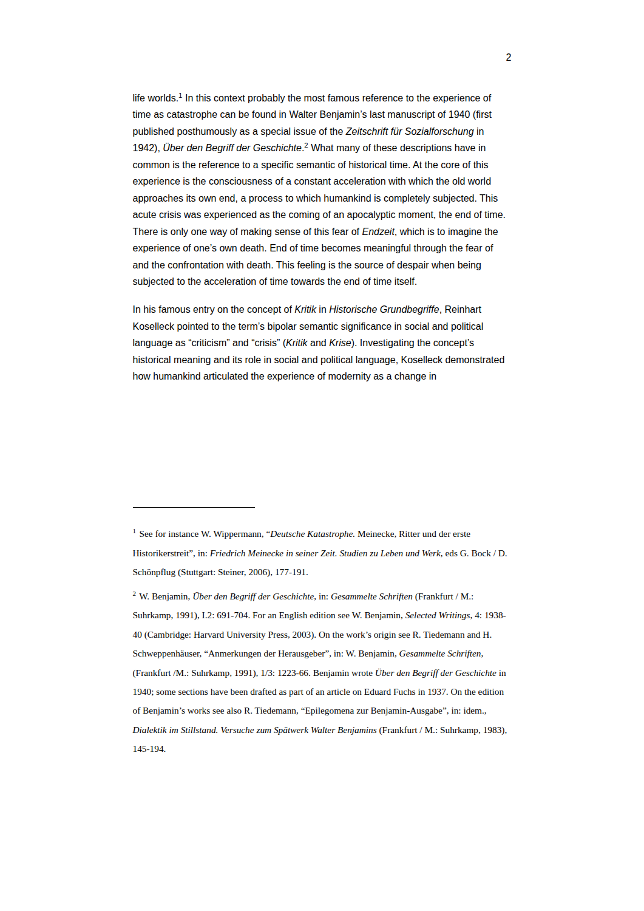2
life worlds.1 In this context probably the most famous reference to the experience of time as catastrophe can be found in Walter Benjamin’s last manuscript of 1940 (first published posthumously as a special issue of the Zeitschrift für Sozialforschung in 1942), Über den Begriff der Geschichte.2 What many of these descriptions have in common is the reference to a specific semantic of historical time. At the core of this experience is the consciousness of a constant acceleration with which the old world approaches its own end, a process to which humankind is completely subjected. This acute crisis was experienced as the coming of an apocalyptic moment, the end of time. There is only one way of making sense of this fear of Endzeit, which is to imagine the experience of one’s own death. End of time becomes meaningful through the fear of and the confrontation with death. This feeling is the source of despair when being subjected to the acceleration of time towards the end of time itself.
In his famous entry on the concept of Kritik in Historische Grundbegriffe, Reinhart Koselleck pointed to the term’s bipolar semantic significance in social and political language as “criticism” and “crisis” (Kritik and Krise). Investigating the concept’s historical meaning and its role in social and political language, Koselleck demonstrated how humankind articulated the experience of modernity as a change in
1 See for instance W. Wippermann, “Deutsche Katastrophe. Meinecke, Ritter und der erste Historikerstreit”, in: Friedrich Meinecke in seiner Zeit. Studien zu Leben und Werk, eds G. Bock / D. Schönpflug (Stuttgart: Steiner, 2006), 177-191.
2 W. Benjamin, Über den Begriff der Geschichte, in: Gesammelte Schriften (Frankfurt / M.: Suhrkamp, 1991), I.2: 691-704. For an English edition see W. Benjamin, Selected Writings, 4: 1938-40 (Cambridge: Harvard University Press, 2003). On the work’s origin see R. Tiedemann and H. Schweppenhäuser, “Anmerkungen der Herausgeber”, in: W. Benjamin, Gesammelte Schriften, (Frankfurt /M.: Suhrkamp, 1991), 1/3: 1223-66. Benjamin wrote Über den Begriff der Geschichte in 1940; some sections have been drafted as part of an article on Eduard Fuchs in 1937. On the edition of Benjamin’s works see also R. Tiedemann, “Epilegomena zur Benjamin-Ausgabe”, in: idem., Dialektik im Stillstand. Versuche zum Spätwerk Walter Benjamins (Frankfurt / M.: Suhrkamp, 1983), 145-194.